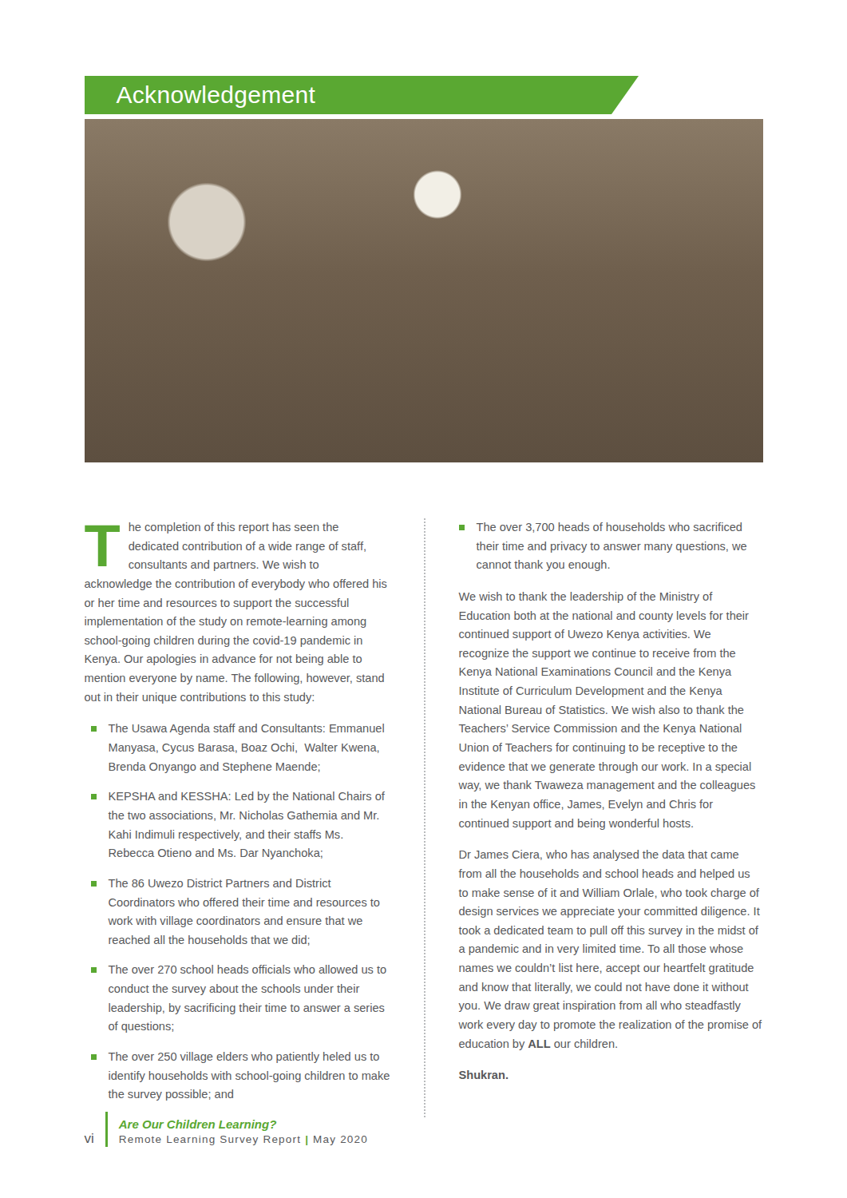Acknowledgement
The completion of this report has seen the dedicated contribution of a wide range of staff, consultants and partners. We wish to acknowledge the contribution of everybody who offered his or her time and resources to support the successful implementation of the study on remote-learning among school-going children during the covid-19 pandemic in Kenya. Our apologies in advance for not being able to mention everyone by name. The following, however, stand out in their unique contributions to this study:
The Usawa Agenda staff and Consultants: Emmanuel Manyasa, Cycus Barasa, Boaz Ochi, Walter Kwena, Brenda Onyango and Stephene Maende;
KEPSHA and KESSHA: Led by the National Chairs of the two associations, Mr. Nicholas Gathemia and Mr. Kahi Indimuli respectively, and their staffs Ms. Rebecca Otieno and Ms. Dar Nyanchoka;
The 86 Uwezo District Partners and District Coordinators who offered their time and resources to work with village coordinators and ensure that we reached all the households that we did;
The over 270 school heads officials who allowed us to conduct the survey about the schools under their leadership, by sacrificing their time to answer a series of questions;
The over 250 village elders who patiently heled us to identify households with school-going children to make the survey possible; and
The over 3,700 heads of households who sacrificed their time and privacy to answer many questions, we cannot thank you enough.
We wish to thank the leadership of the Ministry of Education both at the national and county levels for their continued support of Uwezo Kenya activities. We recognize the support we continue to receive from the Kenya National Examinations Council and the Kenya Institute of Curriculum Development and the Kenya National Bureau of Statistics. We wish also to thank the Teachers’ Service Commission and the Kenya National Union of Teachers for continuing to be receptive to the evidence that we generate through our work. In a special way, we thank Twaweza management and the colleagues in the Kenyan office, James, Evelyn and Chris for continued support and being wonderful hosts.
Dr James Ciera, who has analysed the data that came from all the households and school heads and helped us to make sense of it and William Orlale, who took charge of design services we appreciate your committed diligence. It took a dedicated team to pull off this survey in the midst of a pandemic and in very limited time. To all those whose names we couldn’t list here, accept our heartfelt gratitude and know that literally, we could not have done it without you. We draw great inspiration from all who steadfastly work every day to promote the realization of the promise of education by ALL our children.
Shukran.
vi
Are Our Children Learning?
Remote Learning Survey Report | May 2020